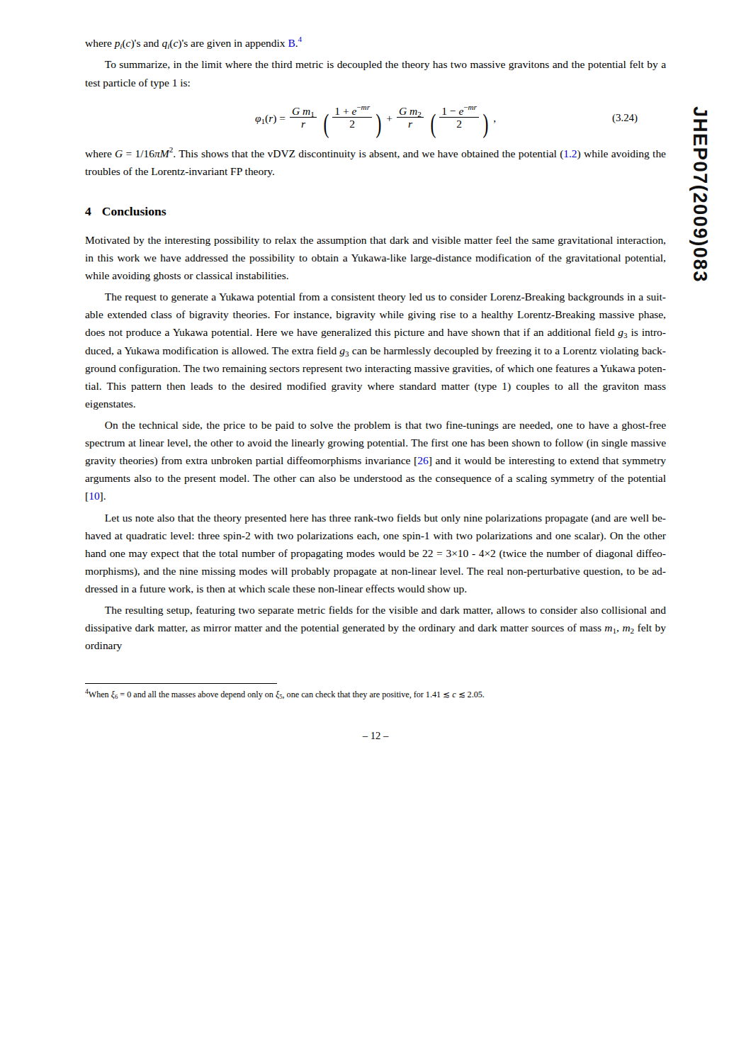JHEP07(2009)083
where pi(c)'s and qi(c)'s are given in appendix B.4
To summarize, in the limit where the third metric is decoupled the theory has two massive gravitons and the potential felt by a test particle of type 1 is:
φ1(r) = G m1 r (1 + e−mr 2) + G m2 r (1 − e−mr 2) , (3.24)
where G = 1/16πM2. This shows that the vDVZ discontinuity is absent, and we have obtained the potential (1.2) while avoiding the troubles of the Lorentz-invariant FP theory.
4 Conclusions
Motivated by the interesting possibility to relax the assumption that dark and visible matter feel the same gravitational interaction, in this work we have addressed the possibility to obtain a Yukawa-like large-distance modification of the gravitational potential, while avoiding ghosts or classical instabilities.
The request to generate a Yukawa potential from a consistent theory led us to consider Lorenz-Breaking backgrounds in a suitable extended class of bigravity theories. For instance, bigravity while giving rise to a healthy Lorentz-Breaking massive phase, does not produce a Yukawa potential. Here we have generalized this picture and have shown that if an additional field g3 is introduced, a Yukawa modification is allowed. The extra field g3 can be harmlessly decoupled by freezing it to a Lorentz violating background configuration. The two remaining sectors represent two interacting massive gravities, of which one features a Yukawa potential. This pattern then leads to the desired modified gravity where standard matter (type 1) couples to all the graviton mass eigenstates.
On the technical side, the price to be paid to solve the problem is that two fine-tunings are needed, one to have a ghost-free spectrum at linear level, the other to avoid the linearly growing potential. The first one has been shown to follow (in single massive gravity theories) from extra unbroken partial diffeomorphisms invariance [26] and it would be interesting to extend that symmetry arguments also to the present model. The other can also be understood as the consequence of a scaling symmetry of the potential [10].
Let us note also that the theory presented here has three rank-two fields but only nine polarizations propagate (and are well behaved at quadratic level: three spin-2 with two polarizations each, one spin-1 with two polarizations and one scalar). On the other hand one may expect that the total number of propagating modes would be 22 = 3×10 - 4×2 (twice the number of diagonal diffeomorphisms), and the nine missing modes will probably propagate at non-linear level. The real non-perturbative question, to be addressed in a future work, is then at which scale these non-linear effects would show up.
The resulting setup, featuring two separate metric fields for the visible and dark matter, allows to consider also collisional and dissipative dark matter, as mirror matter and the potential generated by the ordinary and dark matter sources of mass m1, m2 felt by ordinary
4When ξ6 = 0 and all the masses above depend only on ξ5, one can check that they are positive, for 1.41 ≲ c ≲ 2.05.
– 12 –